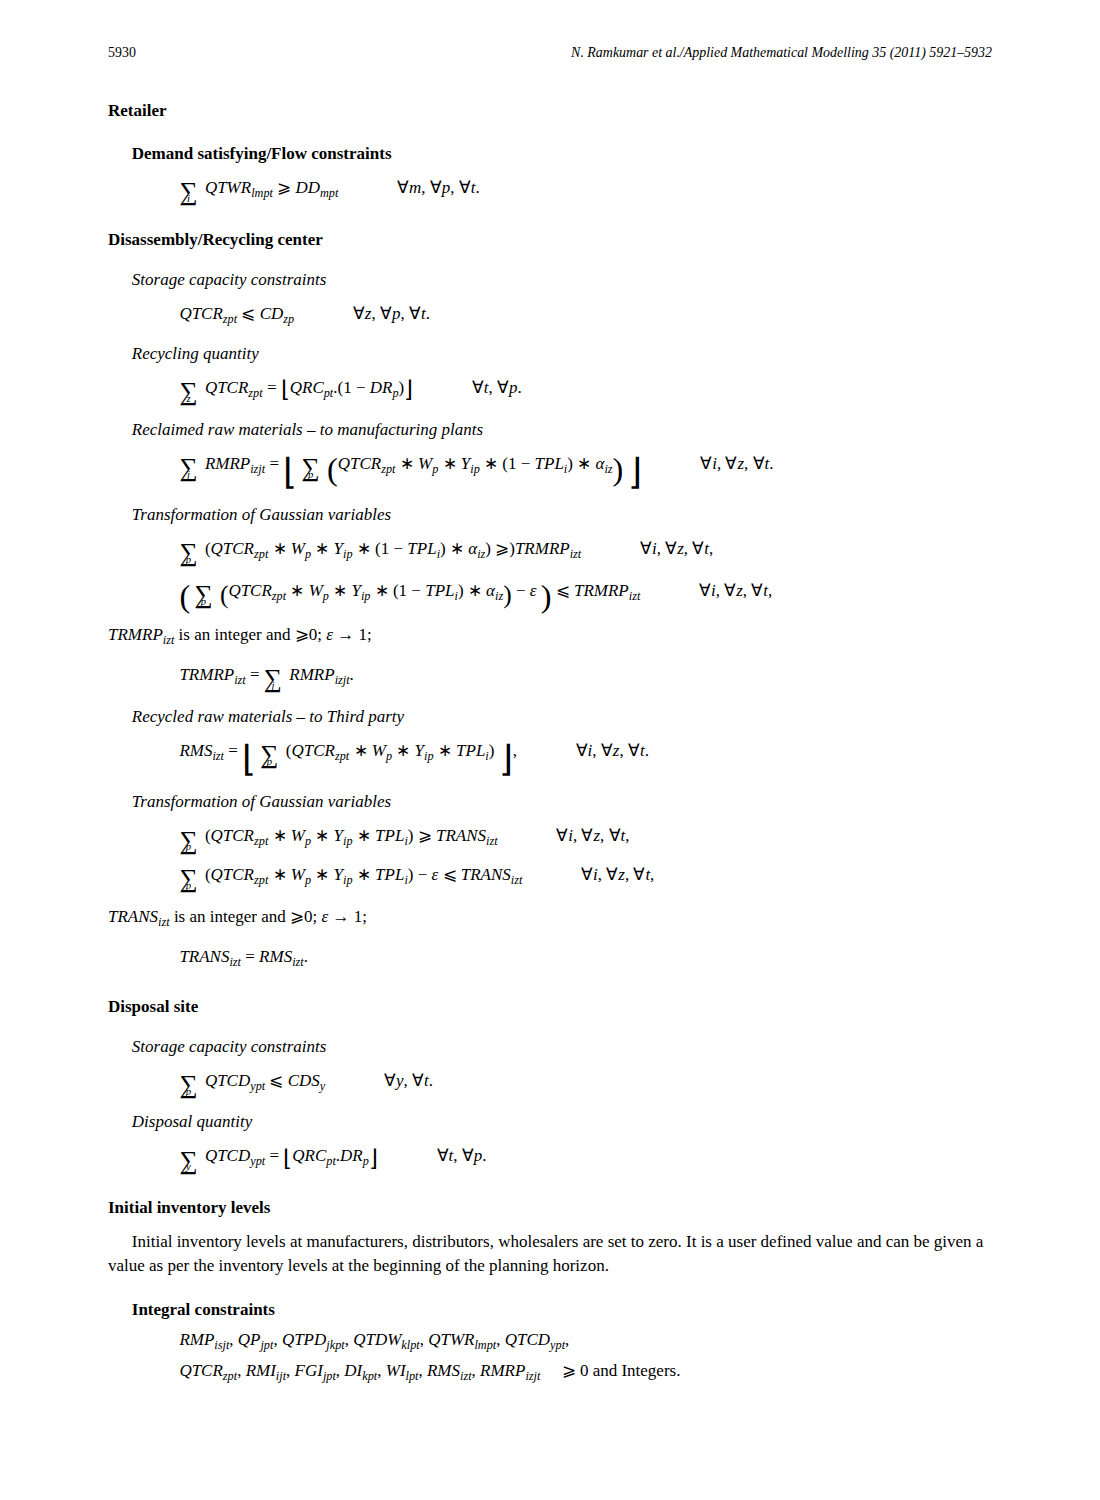5930 N. Ramkumar et al./Applied Mathematical Modelling 35 (2011) 5921–5932
Retailer
Demand satisfying/Flow constraints
∑i QTWRlmpt ⩾ DDmpt ∀m, ∀p, ∀t.
Disassembly/Recycling center
Storage capacity constraints
QTCRzpt ⩽ CDzp ∀z, ∀p, ∀t.
Recycling quantity
∑z QTCRzpt = ⌊QRCpt.(1 − DRp)⌋ ∀t, ∀p.
Reclaimed raw materials – to manufacturing plants
∑j RMRPizjt = ⌊ ∑p (QTCRzpt ∗ Wp ∗ Yip ∗ (1 − TPLi) ∗ αiz) ⌋ ∀i, ∀z, ∀t.
Transformation of Gaussian variables
∑p (QTCRzpt ∗ Wp ∗ Yip ∗ (1 − TPLi) ∗ αiz) ⩾)TRMRPizt ∀i, ∀z, ∀t, ( ∑p (QTCRzpt ∗ Wp ∗ Yip ∗ (1 − TPLi) ∗ αiz) − ε ) ⩽ TRMRPizt ∀i, ∀z, ∀t,
TRMRPizt is an integer and ⩾0; ε → 1;
TRMRPizt = ∑j RMRPizjt.
Recycled raw materials – to Third party
RMSizt = ⌊ ∑p (QTCRzpt ∗ Wp ∗ Yip ∗ TPLi) ⌋, ∀i, ∀z, ∀t.
Transformation of Gaussian variables
∑p (QTCRzpt ∗ Wp ∗ Yip ∗ TPLi) ⩾ TRANSizt ∀i, ∀z, ∀t, ∑p (QTCRzpt ∗ Wp ∗ Yip ∗ TPLi) − ε ⩽ TRANSizt ∀i, ∀z, ∀t,
TRANSizt is an integer and ⩾0; ε → 1;
TRANSizt = RMSizt.
Disposal site
Storage capacity constraints
∑p QTCDypt ⩽ CDSy ∀y, ∀t.
Disposal quantity
∑y QTCDypt = ⌊QRCpt.DRp⌋ ∀t, ∀p.
Initial inventory levels
Initial inventory levels at manufacturers, distributors, wholesalers are set to zero. It is a user defined value and can be given a value as per the inventory levels at the beginning of the planning horizon.
Integral constraints
RMPisjt, QPjpt, QTPDjkpt, QTDWklpt, QTWRlmpt, QTCDypt,
QTCRzpt, RMIijt, FGIjpt, DIkpt, WIlpt, RMSizt, RMRPizjt ⩾ 0 and Integers.